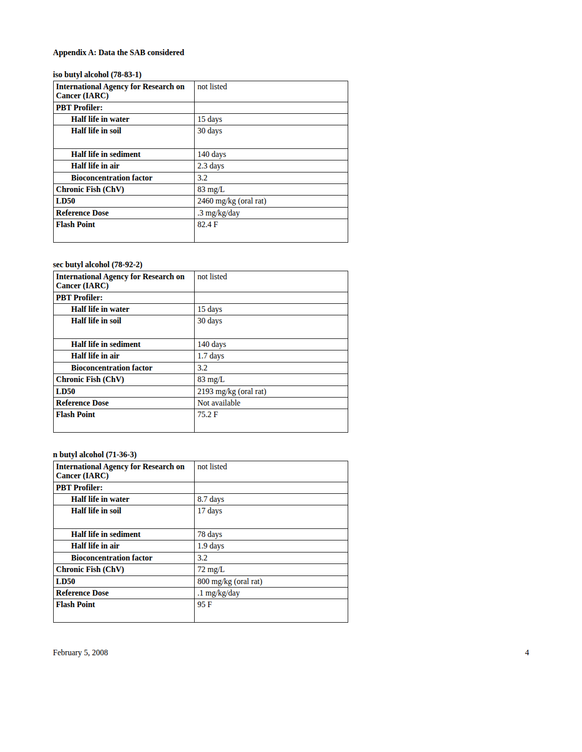Appendix A: Data the SAB considered
iso butyl alcohol (78-83-1)
| International Agency for Research on Cancer (IARC) | not listed |
| PBT Profiler: | |
| Half life in water | 15 days |
| Half life in soil | 30 days |
| Half life in sediment | 140 days |
| Half life in air | 2.3 days |
| Bioconcentration factor | 3.2 |
| Chronic Fish (ChV) | 83 mg/L |
| LD50 | 2460 mg/kg (oral rat) |
| Reference Dose | .3 mg/kg/day |
| Flash Point | 82.4 F |
sec butyl alcohol (78-92-2)
| International Agency for Research on Cancer (IARC) | not listed |
| PBT Profiler: | |
| Half life in water | 15 days |
| Half life in soil | 30 days |
| Half life in sediment | 140 days |
| Half life in air | 1.7 days |
| Bioconcentration factor | 3.2 |
| Chronic Fish (ChV) | 83 mg/L |
| LD50 | 2193 mg/kg (oral rat) |
| Reference Dose | Not available |
| Flash Point | 75.2 F |
n butyl alcohol (71-36-3)
| International Agency for Research on Cancer (IARC) | not listed |
| PBT Profiler: | |
| Half life in water | 8.7 days |
| Half life in soil | 17 days |
| Half life in sediment | 78 days |
| Half life in air | 1.9 days |
| Bioconcentration factor | 3.2 |
| Chronic Fish (ChV) | 72 mg/L |
| LD50 | 800 mg/kg (oral rat) |
| Reference Dose | .1 mg/kg/day |
| Flash Point | 95 F |
February 5, 2008 4